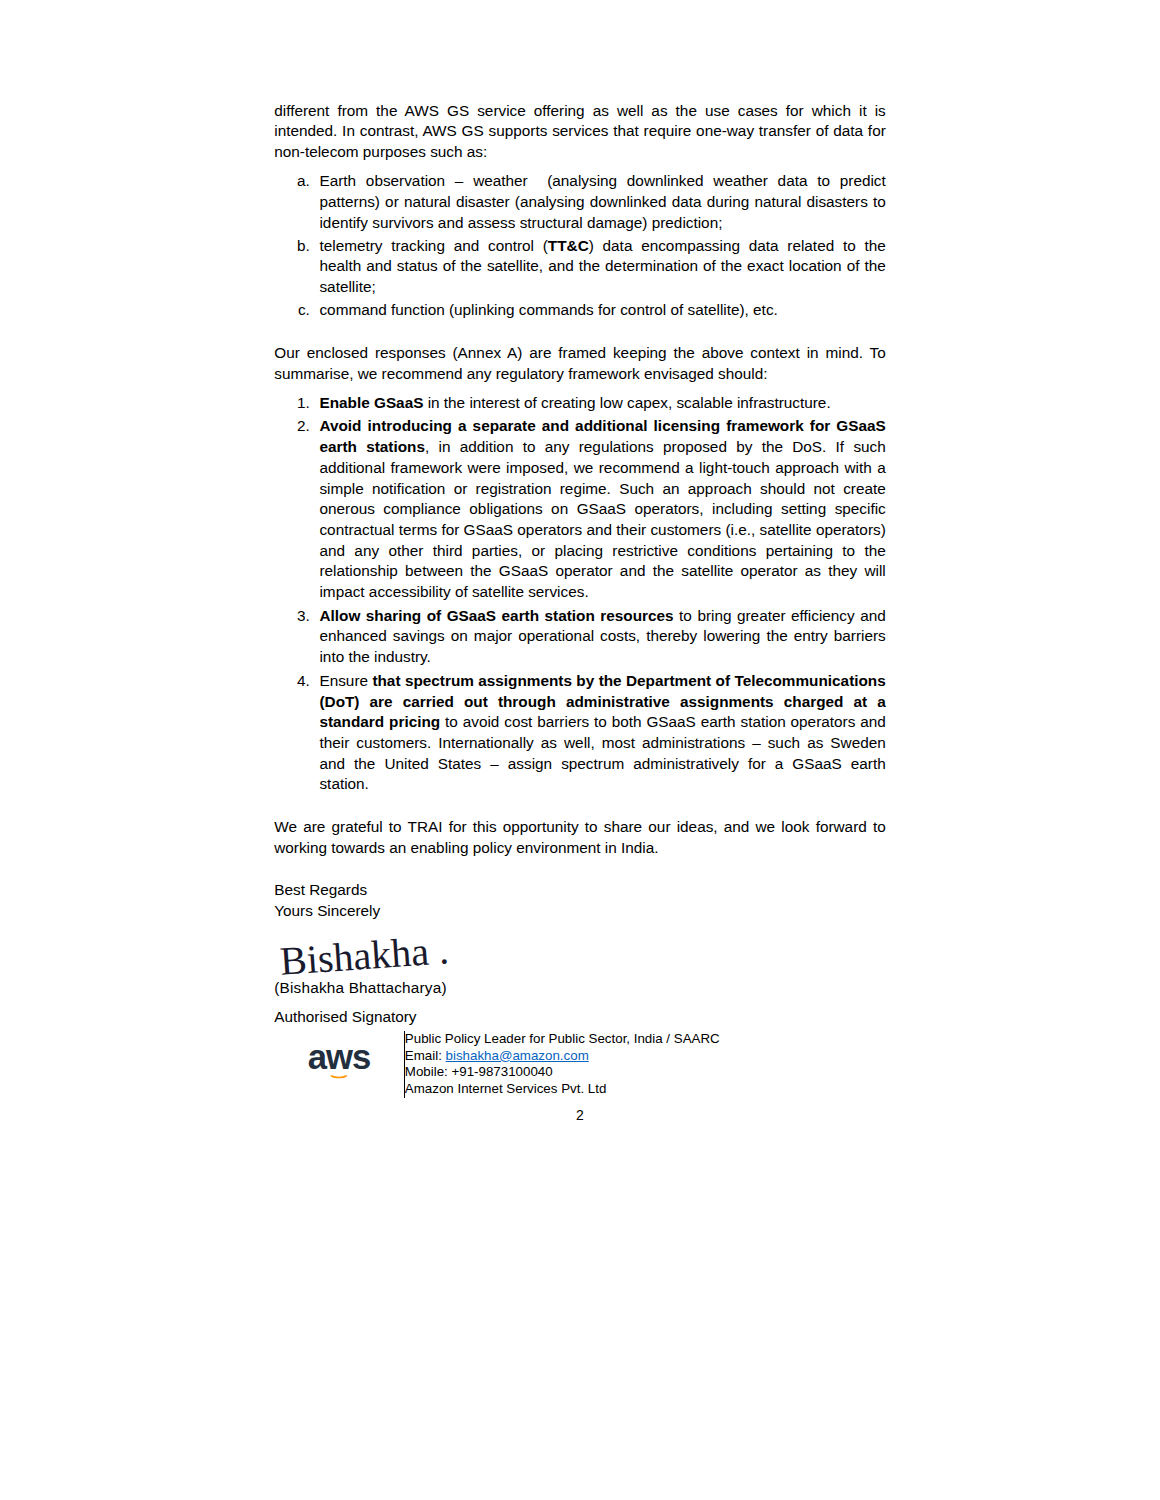different from the AWS GS service offering as well as the use cases for which it is intended. In contrast, AWS GS supports services that require one-way transfer of data for non-telecom purposes such as:
Earth observation – weather (analysing downlinked weather data to predict patterns) or natural disaster (analysing downlinked data during natural disasters to identify survivors and assess structural damage) prediction;
telemetry tracking and control (TT&C) data encompassing data related to the health and status of the satellite, and the determination of the exact location of the satellite;
command function (uplinking commands for control of satellite), etc.
Our enclosed responses (Annex A) are framed keeping the above context in mind. To summarise, we recommend any regulatory framework envisaged should:
Enable GSaaS in the interest of creating low capex, scalable infrastructure.
Avoid introducing a separate and additional licensing framework for GSaaS earth stations, in addition to any regulations proposed by the DoS. If such additional framework were imposed, we recommend a light-touch approach with a simple notification or registration regime. Such an approach should not create onerous compliance obligations on GSaaS operators, including setting specific contractual terms for GSaaS operators and their customers (i.e., satellite operators) and any other third parties, or placing restrictive conditions pertaining to the relationship between the GSaaS operator and the satellite operator as they will impact accessibility of satellite services.
Allow sharing of GSaaS earth station resources to bring greater efficiency and enhanced savings on major operational costs, thereby lowering the entry barriers into the industry.
Ensure that spectrum assignments by the Department of Telecommunications (DoT) are carried out through administrative assignments charged at a standard pricing to avoid cost barriers to both GSaaS earth station operators and their customers. Internationally as well, most administrations – such as Sweden and the United States – assign spectrum administratively for a GSaaS earth station.
We are grateful to TRAI for this opportunity to share our ideas, and we look forward to working towards an enabling policy environment in India.
Best Regards
Yours Sincerely
Bishakha .
(Bishakha Bhattacharya)
Authorised Signatory
| aws ⌣ | Public Policy Leader for Public Sector, India / SAARC Email: bishakha@amazon.com Mobile: +91-9873100040 Amazon Internet Services Pvt. Ltd |
2